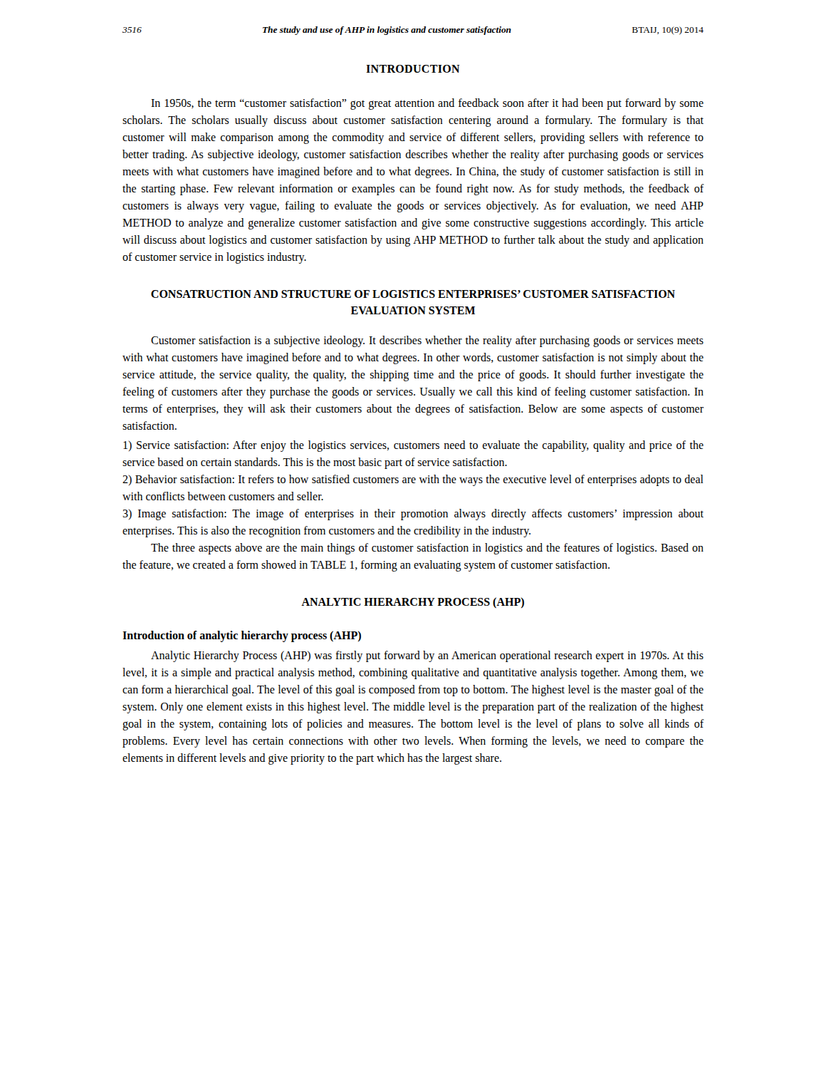3516 The study and use of AHP in logistics and customer satisfaction BTAIJ, 10(9) 2014
INTRODUCTION
In 1950s, the term “customer satisfaction” got great attention and feedback soon after it had been put forward by some scholars. The scholars usually discuss about customer satisfaction centering around a formulary. The formulary is that customer will make comparison among the commodity and service of different sellers, providing sellers with reference to better trading. As subjective ideology, customer satisfaction describes whether the reality after purchasing goods or services meets with what customers have imagined before and to what degrees. In China, the study of customer satisfaction is still in the starting phase. Few relevant information or examples can be found right now. As for study methods, the feedback of customers is always very vague, failing to evaluate the goods or services objectively. As for evaluation, we need AHP METHOD to analyze and generalize customer satisfaction and give some constructive suggestions accordingly. This article will discuss about logistics and customer satisfaction by using AHP METHOD to further talk about the study and application of customer service in logistics industry.
CONSATRUCTION AND STRUCTURE OF LOGISTICS ENTERPRISES’ CUSTOMER SATISFACTION EVALUATION SYSTEM
Customer satisfaction is a subjective ideology. It describes whether the reality after purchasing goods or services meets with what customers have imagined before and to what degrees. In other words, customer satisfaction is not simply about the service attitude, the service quality, the quality, the shipping time and the price of goods. It should further investigate the feeling of customers after they purchase the goods or services. Usually we call this kind of feeling customer satisfaction. In terms of enterprises, they will ask their customers about the degrees of satisfaction. Below are some aspects of customer satisfaction.
1) Service satisfaction: After enjoy the logistics services, customers need to evaluate the capability, quality and price of the service based on certain standards. This is the most basic part of service satisfaction.
2) Behavior satisfaction: It refers to how satisfied customers are with the ways the executive level of enterprises adopts to deal with conflicts between customers and seller.
3) Image satisfaction: The image of enterprises in their promotion always directly affects customers’ impression about enterprises. This is also the recognition from customers and the credibility in the industry.
The three aspects above are the main things of customer satisfaction in logistics and the features of logistics. Based on the feature, we created a form showed in TABLE 1, forming an evaluating system of customer satisfaction.
ANALYTIC HIERARCHY PROCESS (AHP)
Introduction of analytic hierarchy process (AHP)
Analytic Hierarchy Process (AHP) was firstly put forward by an American operational research expert in 1970s. At this level, it is a simple and practical analysis method, combining qualitative and quantitative analysis together. Among them, we can form a hierarchical goal. The level of this goal is composed from top to bottom. The highest level is the master goal of the system. Only one element exists in this highest level. The middle level is the preparation part of the realization of the highest goal in the system, containing lots of policies and measures. The bottom level is the level of plans to solve all kinds of problems. Every level has certain connections with other two levels. When forming the levels, we need to compare the elements in different levels and give priority to the part which has the largest share.